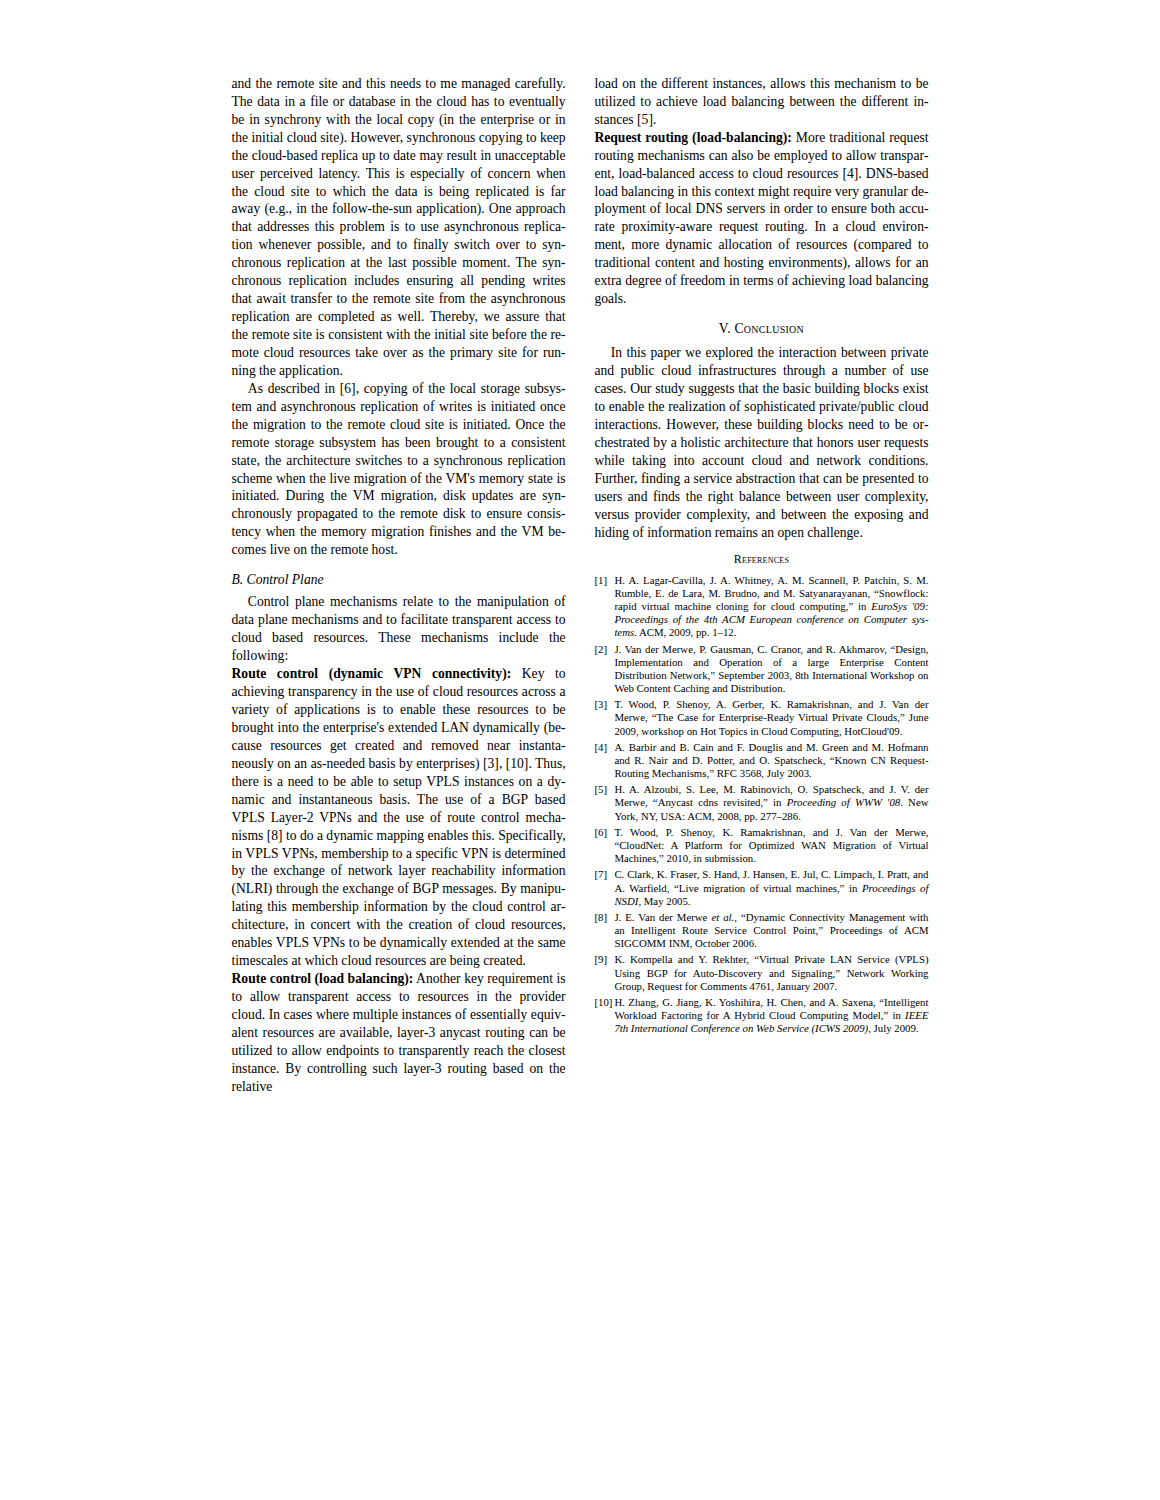and the remote site and this needs to me managed carefully. The data in a file or database in the cloud has to eventually be in synchrony with the local copy (in the enterprise or in the initial cloud site). However, synchronous copying to keep the cloud-based replica up to date may result in unacceptable user perceived latency. This is especially of concern when the cloud site to which the data is being replicated is far away (e.g., in the follow-the-sun application). One approach that addresses this problem is to use asynchronous replication whenever possible, and to finally switch over to synchronous replication at the last possible moment. The synchronous replication includes ensuring all pending writes that await transfer to the remote site from the asynchronous replication are completed as well. Thereby, we assure that the remote site is consistent with the initial site before the remote cloud resources take over as the primary site for running the application.
As described in [6], copying of the local storage subsystem and asynchronous replication of writes is initiated once the migration to the remote cloud site is initiated. Once the remote storage subsystem has been brought to a consistent state, the architecture switches to a synchronous replication scheme when the live migration of the VM's memory state is initiated. During the VM migration, disk updates are synchronously propagated to the remote disk to ensure consistency when the memory migration finishes and the VM becomes live on the remote host.
B. Control Plane
Control plane mechanisms relate to the manipulation of data plane mechanisms and to facilitate transparent access to cloud based resources. These mechanisms include the following:
Route control (dynamic VPN connectivity): Key to achieving transparency in the use of cloud resources across a variety of applications is to enable these resources to be brought into the enterprise's extended LAN dynamically (because resources get created and removed near instantaneously on an as-needed basis by enterprises) [3], [10]. Thus, there is a need to be able to setup VPLS instances on a dynamic and instantaneous basis. The use of a BGP based VPLS Layer-2 VPNs and the use of route control mechanisms [8] to do a dynamic mapping enables this. Specifically, in VPLS VPNs, membership to a specific VPN is determined by the exchange of network layer reachability information (NLRI) through the exchange of BGP messages. By manipulating this membership information by the cloud control architecture, in concert with the creation of cloud resources, enables VPLS VPNs to be dynamically extended at the same timescales at which cloud resources are being created.
Route control (load balancing): Another key requirement is to allow transparent access to resources in the provider cloud. In cases where multiple instances of essentially equivalent resources are available, layer-3 anycast routing can be utilized to allow endpoints to transparently reach the closest instance. By controlling such layer-3 routing based on the relative
load on the different instances, allows this mechanism to be utilized to achieve load balancing between the different instances [5].
Request routing (load-balancing): More traditional request routing mechanisms can also be employed to allow transparent, load-balanced access to cloud resources [4]. DNS-based load balancing in this context might require very granular deployment of local DNS servers in order to ensure both accurate proximity-aware request routing. In a cloud environment, more dynamic allocation of resources (compared to traditional content and hosting environments), allows for an extra degree of freedom in terms of achieving load balancing goals.
V. Conclusion
In this paper we explored the interaction between private and public cloud infrastructures through a number of use cases. Our study suggests that the basic building blocks exist to enable the realization of sophisticated private/public cloud interactions. However, these building blocks need to be orchestrated by a holistic architecture that honors user requests while taking into account cloud and network conditions. Further, finding a service abstraction that can be presented to users and finds the right balance between user complexity, versus provider complexity, and between the exposing and hiding of information remains an open challenge.
References
[1] H. A. Lagar-Cavilla, J. A. Whitney, A. M. Scannell, P. Patchin, S. M. Rumble, E. de Lara, M. Brudno, and M. Satyanarayanan, “Snowflock: rapid virtual machine cloning for cloud computing,” in EuroSys '09: Proceedings of the 4th ACM European conference on Computer systems. ACM, 2009, pp. 1–12.
[2] J. Van der Merwe, P. Gausman, C. Cranor, and R. Akhmarov, “Design, Implementation and Operation of a large Enterprise Content Distribution Network,” September 2003, 8th International Workshop on Web Content Caching and Distribution.
[3] T. Wood, P. Shenoy, A. Gerber, K. Ramakrishnan, and J. Van der Merwe, “The Case for Enterprise-Ready Virtual Private Clouds,” June 2009, workshop on Hot Topics in Cloud Computing, HotCloud'09.
[4] A. Barbir and B. Cain and F. Douglis and M. Green and M. Hofmann and R. Nair and D. Potter, and O. Spatscheck, “Known CN Request-Routing Mechanisms,” RFC 3568, July 2003.
[5] H. A. Alzoubi, S. Lee, M. Rabinovich, O. Spatscheck, and J. V. der Merwe, “Anycast cdns revisited,” in Proceeding of WWW '08. New York, NY, USA: ACM, 2008, pp. 277–286.
[6] T. Wood, P. Shenoy, K. Ramakrishnan, and J. Van der Merwe, “CloudNet: A Platform for Optimized WAN Migration of Virtual Machines,” 2010, in submission.
[7] C. Clark, K. Fraser, S. Hand, J. Hansen, E. Jul, C. Limpach, I. Pratt, and A. Warfield, “Live migration of virtual machines,” in Proceedings of NSDI, May 2005.
[8] J. E. Van der Merwe et al., “Dynamic Connectivity Management with an Intelligent Route Service Control Point,” Proceedings of ACM SIGCOMM INM, October 2006.
[9] K. Kompella and Y. Rekhter, “Virtual Private LAN Service (VPLS) Using BGP for Auto-Discovery and Signaling,” Network Working Group, Request for Comments 4761, January 2007.
[10] H. Zhang, G. Jiang, K. Yoshihira, H. Chen, and A. Saxena, “Intelligent Workload Factoring for A Hybrid Cloud Computing Model,” in IEEE 7th International Conference on Web Service (ICWS 2009), July 2009.